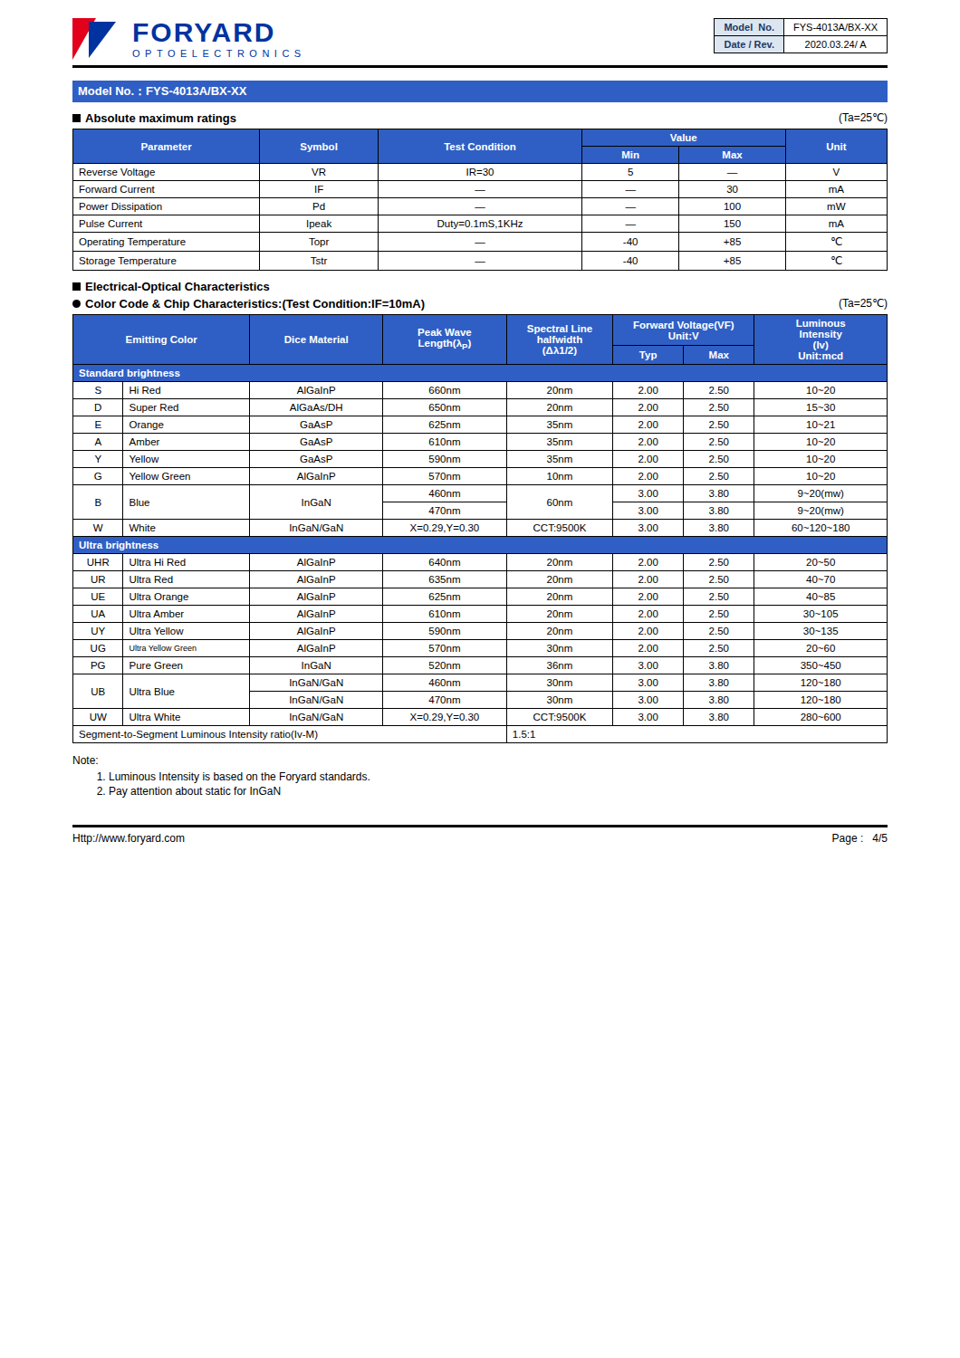FORYARD
OPTOELECTRONICS
| Model No. | FYS-4013A/BX-XX |
| Date / Rev. | 2020.03.24/ A |
Model No.：FYS-4013A/BX-XX
Absolute maximum ratings (Ta=25℃)
| Parameter | Symbol | Test Condition | Value | Unit |
| --- | --- | --- | --- | --- |
| Min | Max |
| Reverse Voltage | VR | IR=30 | 5 | — | V |
| Forward Current | IF | — | — | 30 | mA |
| Power Dissipation | Pd | — | — | 100 | mW |
| Pulse Current | Ipeak | Duty=0.1mS,1KHz | — | 150 | mA |
| Operating Temperature | Topr | — | -40 | +85 | ℃ |
| Storage Temperature | Tstr | — | -40 | +85 | ℃ |
Electrical-Optical Characteristics
Color Code & Chip Characteristics:(Test Condition:IF=10mA) (Ta=25℃)
| Emitting Color | Dice Material | Peak Wave Length(λ P ) | Spectral Line halfwidth (Δλ1/2) | Forward Voltage(VF) Unit:V | Luminous Intensity (Iv) Unit:mcd |
| --- | --- | --- | --- | --- | --- |
| Typ | Max |
| Standard brightness |
| S | Hi Red | AlGaInP | 660nm | 20nm | 2.00 | 2.50 | 10~20 |
| D | Super Red | AlGaAs/DH | 650nm | 20nm | 2.00 | 2.50 | 15~30 |
| E | Orange | GaAsP | 625nm | 35nm | 2.00 | 2.50 | 10~21 |
| A | Amber | GaAsP | 610nm | 35nm | 2.00 | 2.50 | 10~20 |
| Y | Yellow | GaAsP | 590nm | 35nm | 2.00 | 2.50 | 10~20 |
| G | Yellow Green | AlGaInP | 570nm | 10nm | 2.00 | 2.50 | 10~20 |
| B | Blue | InGaN | 460nm | 60nm | 3.00 | 3.80 | 9~20(mw) |
| 470nm | 3.00 | 3.80 | 9~20(mw) |
| W | White | InGaN/GaN | X=0.29,Y=0.30 | CCT:9500K | 3.00 | 3.80 | 60~120~180 |
| Ultra brightness |
| UHR | Ultra Hi Red | AlGaInP | 640nm | 20nm | 2.00 | 2.50 | 20~50 |
| UR | Ultra Red | AlGaInP | 635nm | 20nm | 2.00 | 2.50 | 40~70 |
| UE | Ultra Orange | AlGaInP | 625nm | 20nm | 2.00 | 2.50 | 40~85 |
| UA | Ultra Amber | AlGaInP | 610nm | 20nm | 2.00 | 2.50 | 30~105 |
| UY | Ultra Yellow | AlGaInP | 590nm | 20nm | 2.00 | 2.50 | 30~135 |
| UG | Ultra Yellow Green | AlGaInP | 570nm | 30nm | 2.00 | 2.50 | 20~60 |
| PG | Pure Green | InGaN | 520nm | 36nm | 3.00 | 3.80 | 350~450 |
| UB | Ultra Blue | InGaN/GaN | 460nm | 30nm | 3.00 | 3.80 | 120~180 |
| InGaN/GaN | 470nm | 30nm | 3.00 | 3.80 | 120~180 |
| UW | Ultra White | InGaN/GaN | X=0.29,Y=0.30 | CCT:9500K | 3.00 | 3.80 | 280~600 |
| Segment-to-Segment Luminous Intensity ratio(Iv-M) | 1.5:1 |
Note:
Luminous Intensity is based on the Foryard standards.
Pay attention about static for InGaN
Http://www.foryard.com
Page : 4/5